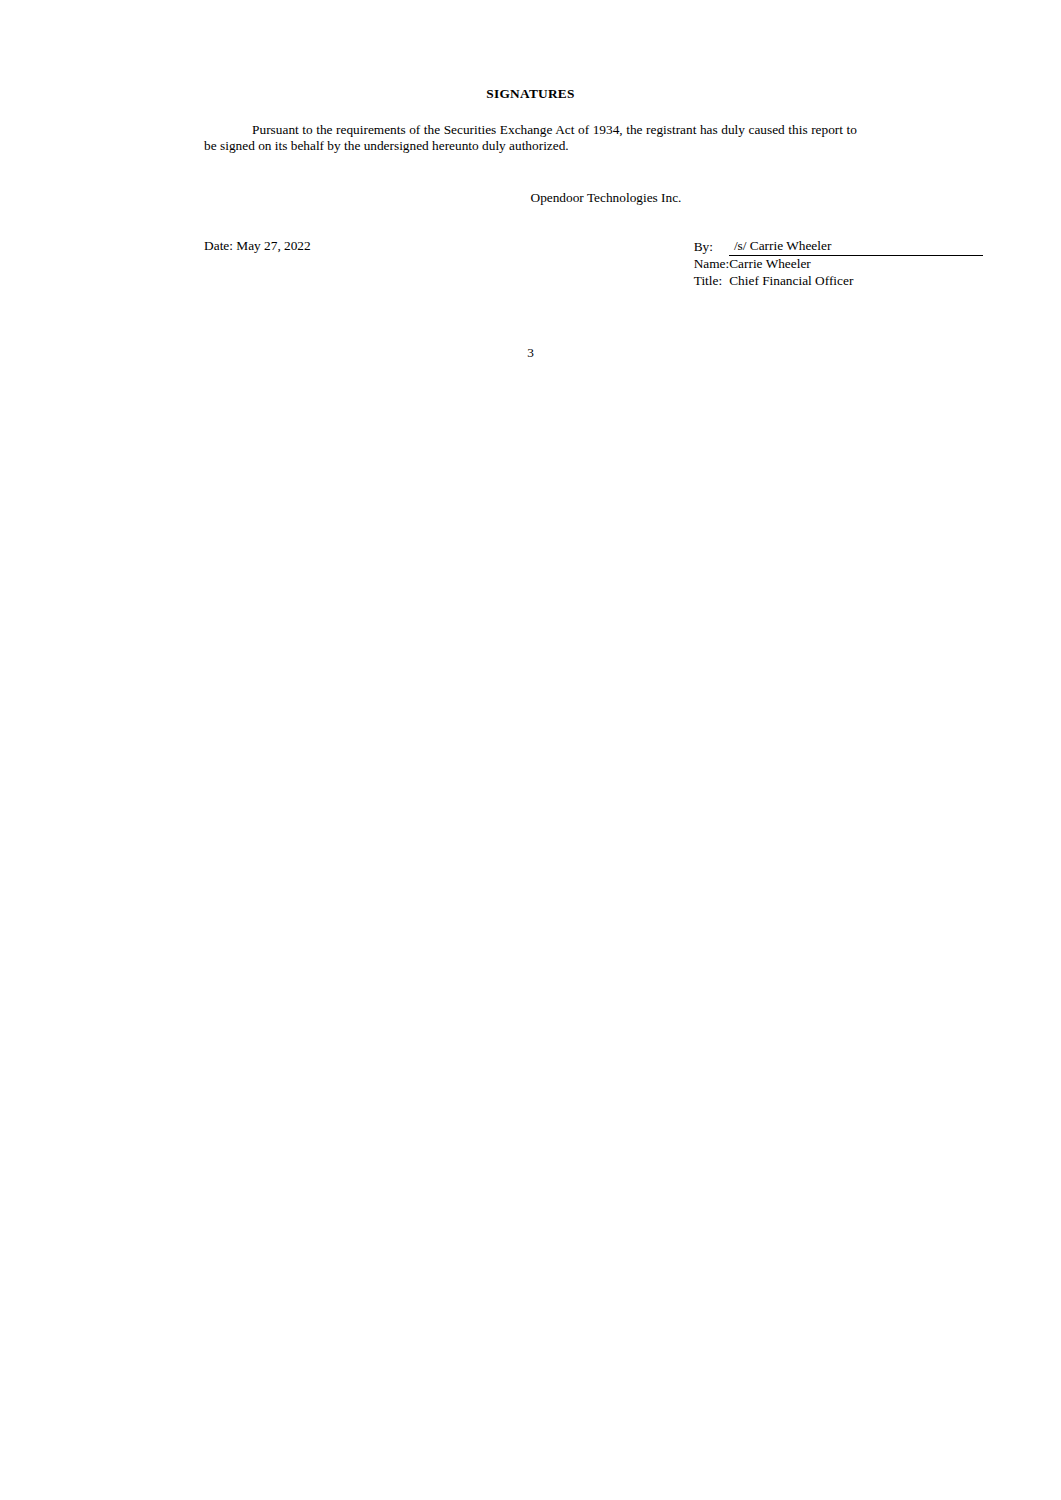SIGNATURES
Pursuant to the requirements of the Securities Exchange Act of 1934, the registrant has duly caused this report to be signed on its behalf by the undersigned hereunto duly authorized.
| | Opendoor Technologies Inc. |
| Date: May 27, 2022 | / By: / /s/ Carrie Wheeler / / Name: / Carrie Wheeler / / Title: / Chief Financial Officer / |
3